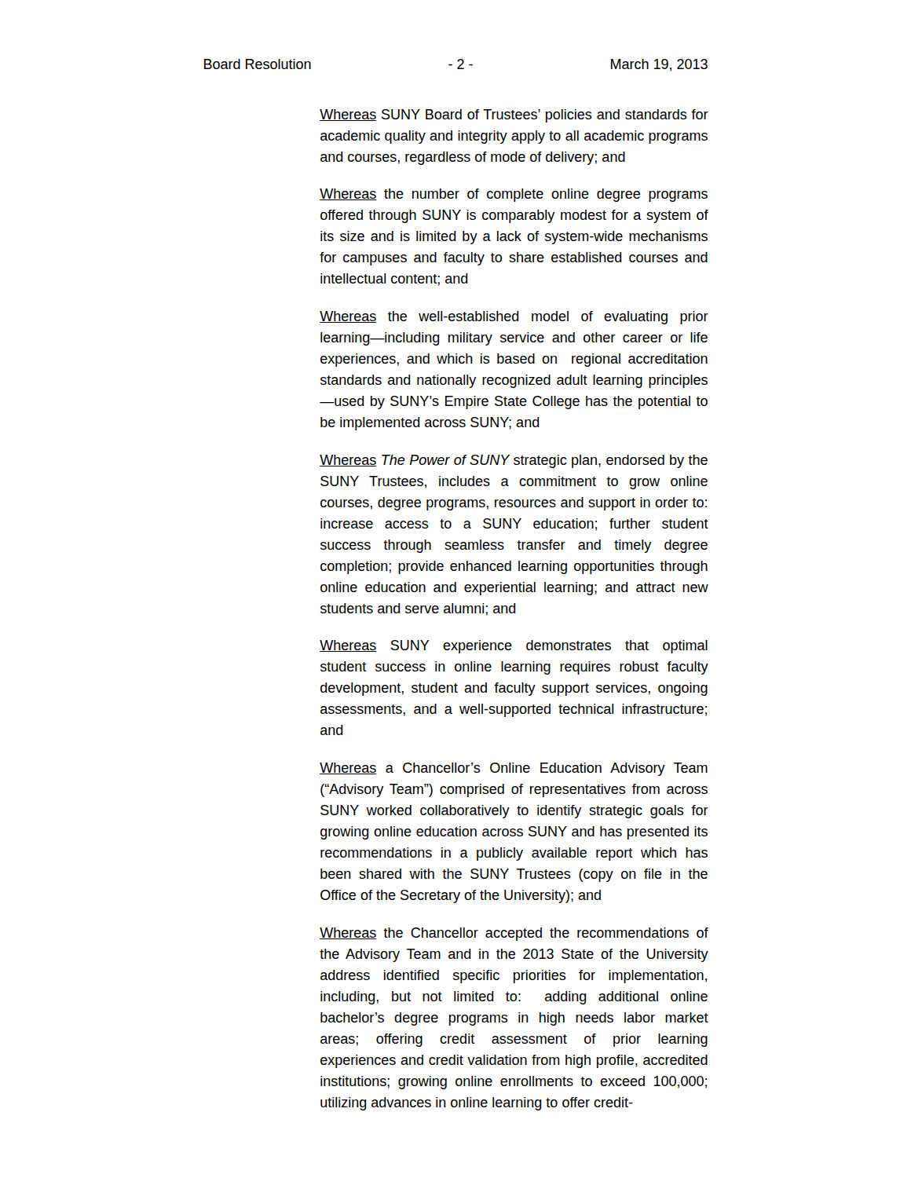Board Resolution - 2 - March 19, 2013
Whereas SUNY Board of Trustees’ policies and standards for academic quality and integrity apply to all academic programs and courses, regardless of mode of delivery; and
Whereas the number of complete online degree programs offered through SUNY is comparably modest for a system of its size and is limited by a lack of system-wide mechanisms for campuses and faculty to share established courses and intellectual content; and
Whereas the well-established model of evaluating prior learning—including military service and other career or life experiences, and which is based on regional accreditation standards and nationally recognized adult learning principles—used by SUNY’s Empire State College has the potential to be implemented across SUNY; and
Whereas The Power of SUNY strategic plan, endorsed by the SUNY Trustees, includes a commitment to grow online courses, degree programs, resources and support in order to: increase access to a SUNY education; further student success through seamless transfer and timely degree completion; provide enhanced learning opportunities through online education and experiential learning; and attract new students and serve alumni; and
Whereas SUNY experience demonstrates that optimal student success in online learning requires robust faculty development, student and faculty support services, ongoing assessments, and a well-supported technical infrastructure; and
Whereas a Chancellor’s Online Education Advisory Team (“Advisory Team”) comprised of representatives from across SUNY worked collaboratively to identify strategic goals for growing online education across SUNY and has presented its recommendations in a publicly available report which has been shared with the SUNY Trustees (copy on file in the Office of the Secretary of the University); and
Whereas the Chancellor accepted the recommendations of the Advisory Team and in the 2013 State of the University address identified specific priorities for implementation, including, but not limited to: adding additional online bachelor’s degree programs in high needs labor market areas; offering credit assessment of prior learning experiences and credit validation from high profile, accredited institutions; growing online enrollments to exceed 100,000; utilizing advances in online learning to offer credit-